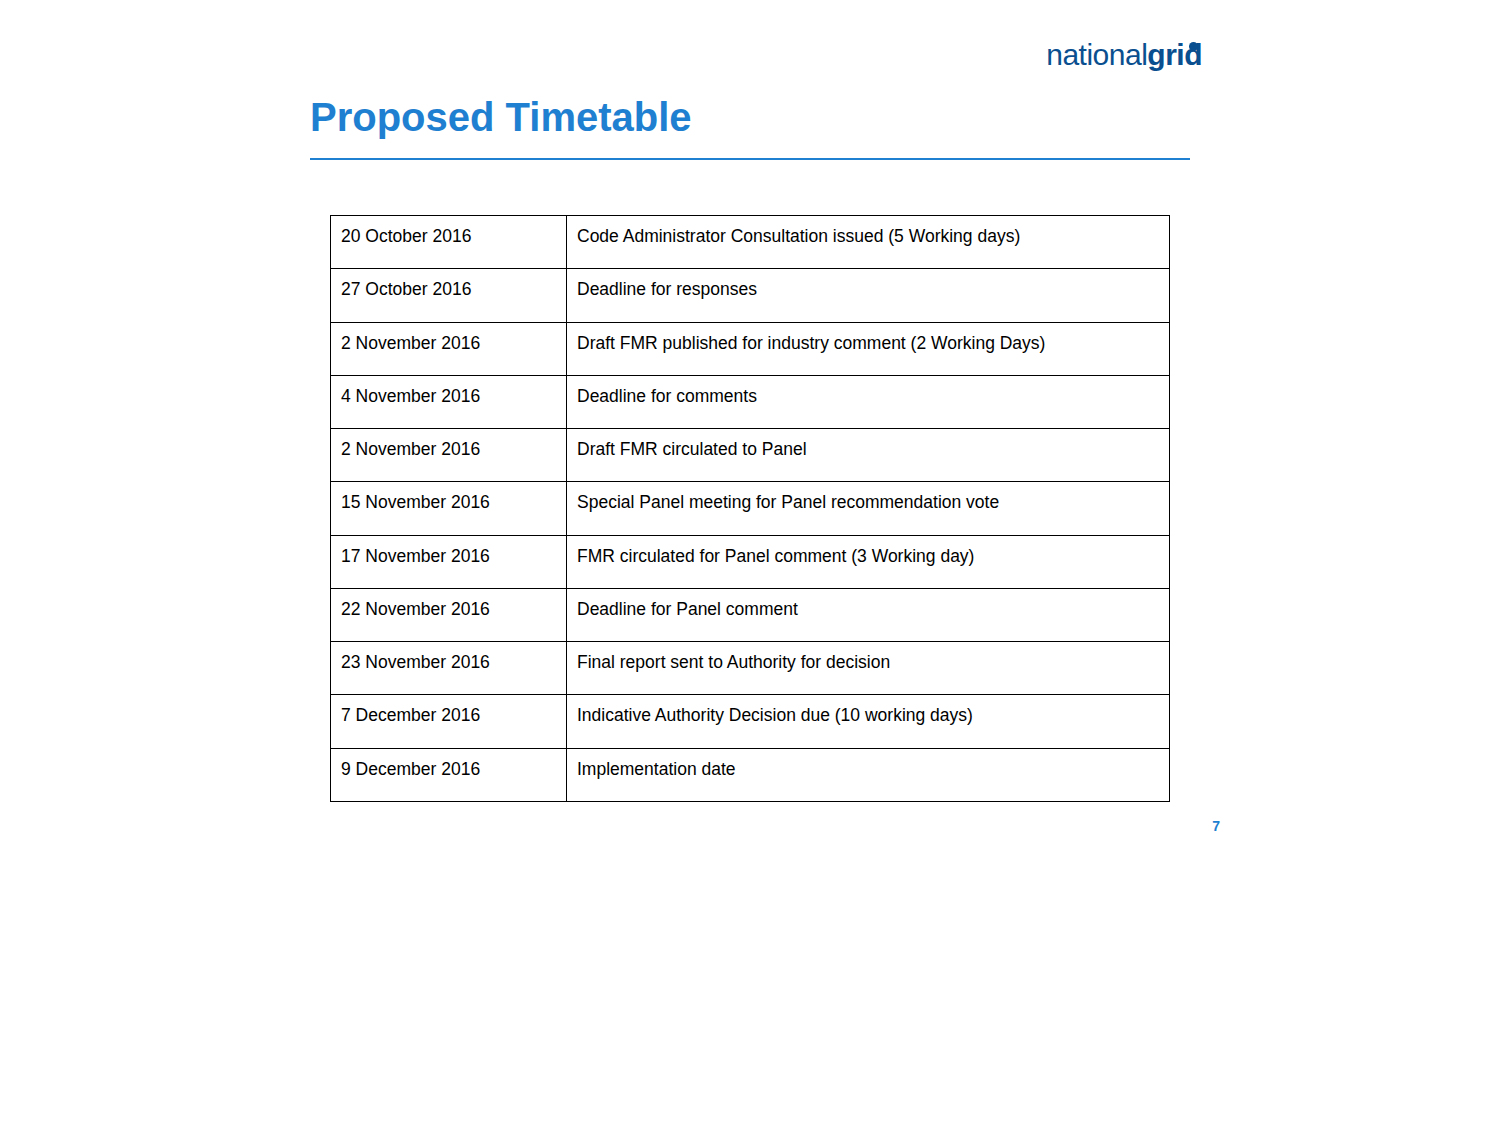national grid
Proposed Timetable
| 20 October 2016 | Code Administrator Consultation issued (5 Working days) |
| 27 October 2016 | Deadline for responses |
| 2 November 2016 | Draft FMR published for industry comment (2 Working Days) |
| 4 November 2016 | Deadline for comments |
| 2 November 2016 | Draft FMR circulated to Panel |
| 15 November 2016 | Special Panel meeting for Panel recommendation vote |
| 17 November 2016 | FMR circulated for Panel comment (3 Working day) |
| 22 November 2016 | Deadline for Panel comment |
| 23 November 2016 | Final report sent to Authority for decision |
| 7 December 2016 | Indicative Authority Decision due (10 working days) |
| 9 December 2016 | Implementation date |
7